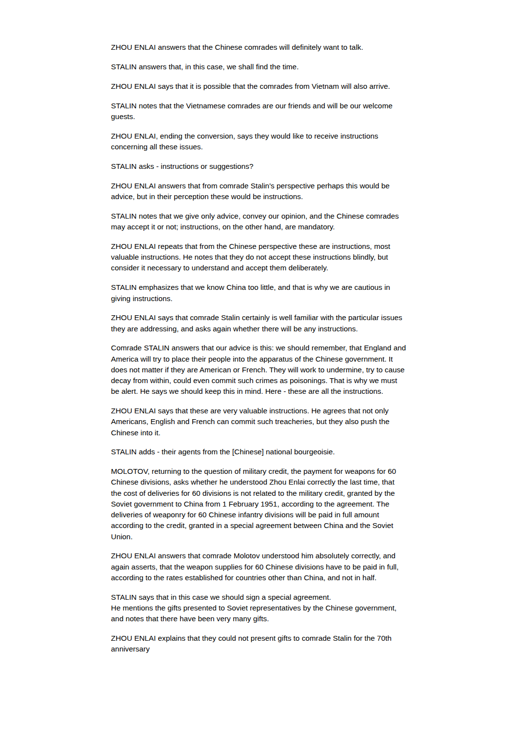ZHOU ENLAI answers that the Chinese comrades will definitely want to talk.
STALIN answers that, in this case, we shall find the time.
ZHOU ENLAI says that it is possible that the comrades from Vietnam will also arrive.
STALIN notes that the Vietnamese comrades are our friends and will be our welcome guests.
ZHOU ENLAI, ending the conversion, says they would like to receive instructions concerning all these issues.
STALIN asks - instructions or suggestions?
ZHOU ENLAI answers that from comrade Stalin's perspective perhaps this would be advice, but in their perception these would be instructions.
STALIN notes that we give only advice, convey our opinion, and the Chinese comrades may accept it or not; instructions, on the other hand, are mandatory.
ZHOU ENLAI repeats that from the Chinese perspective these are instructions, most valuable instructions. He notes that they do not accept these instructions blindly, but consider it necessary to understand and accept them deliberately.
STALIN emphasizes that we know China too little, and that is why we are cautious in giving instructions.
ZHOU ENLAI says that comrade Stalin certainly is well familiar with the particular issues they are addressing, and asks again whether there will be any instructions.
Comrade STALIN answers that our advice is this: we should remember, that England and America will try to place their people into the apparatus of the Chinese government. It does not matter if they are American or French. They will work to undermine, try to cause decay from within, could even commit such crimes as poisonings. That is why we must be alert. He says we should keep this in mind. Here - these are all the instructions.
ZHOU ENLAI says that these are very valuable instructions. He agrees that not only Americans, English and French can commit such treacheries, but they also push the Chinese into it.
STALIN adds - their agents from the [Chinese] national bourgeoisie.
MOLOTOV, returning to the question of military credit, the payment for weapons for 60 Chinese divisions, asks whether he understood Zhou Enlai correctly the last time, that the cost of deliveries for 60 divisions is not related to the military credit, granted by the Soviet government to China from 1 February 1951, according to the agreement. The deliveries of weaponry for 60 Chinese infantry divisions will be paid in full amount according to the credit, granted in a special agreement between China and the Soviet Union.
ZHOU ENLAI answers that comrade Molotov understood him absolutely correctly, and again asserts, that the weapon supplies for 60 Chinese divisions have to be paid in full, according to the rates established for countries other than China, and not in half.
STALIN says that in this case we should sign a special agreement.
He mentions the gifts presented to Soviet representatives by the Chinese government, and notes that there have been very many gifts.
ZHOU ENLAI explains that they could not present gifts to comrade Stalin for the 70th anniversary